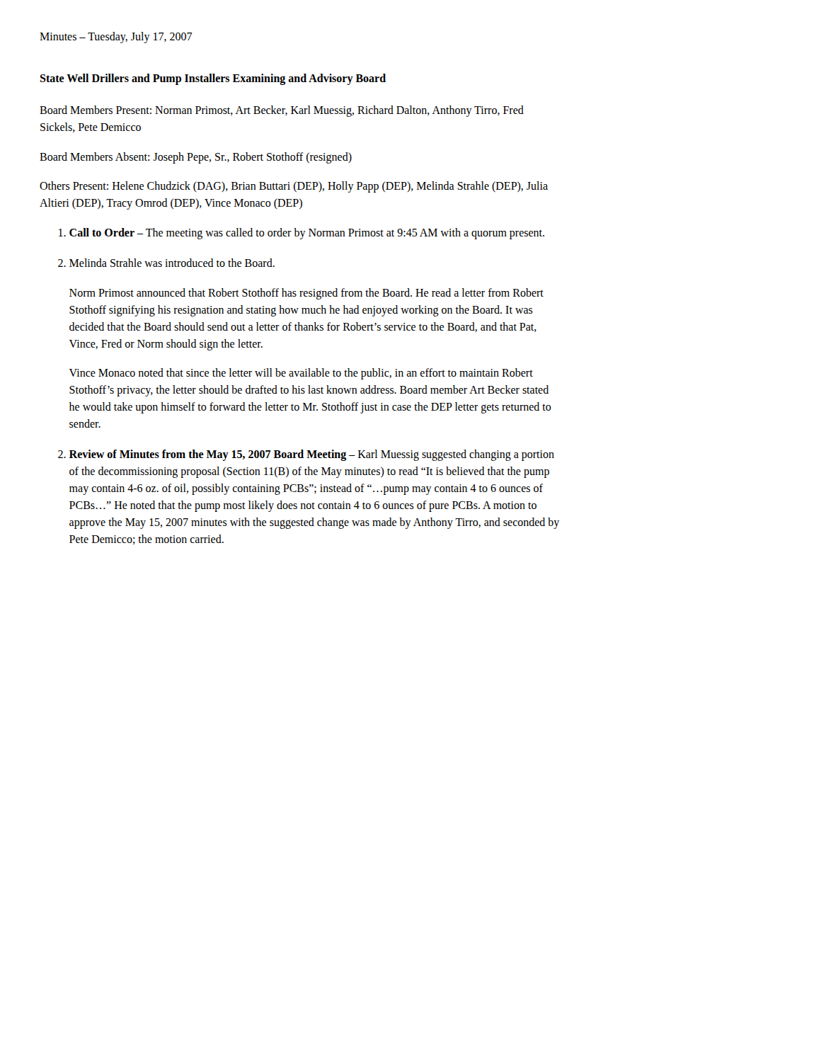Minutes – Tuesday, July 17, 2007
State Well Drillers and Pump Installers Examining and Advisory Board
Board Members Present: Norman Primost, Art Becker, Karl Muessig, Richard Dalton, Anthony Tirro, Fred Sickels, Pete Demicco
Board Members Absent: Joseph Pepe, Sr., Robert Stothoff (resigned)
Others Present: Helene Chudzick (DAG), Brian Buttari (DEP), Holly Papp (DEP), Melinda Strahle (DEP), Julia Altieri (DEP), Tracy Omrod (DEP), Vince Monaco (DEP)
Call to Order – The meeting was called to order by Norman Primost at 9:45 AM with a quorum present.
Melinda Strahle was introduced to the Board.
Norm Primost announced that Robert Stothoff has resigned from the Board. He read a letter from Robert Stothoff signifying his resignation and stating how much he had enjoyed working on the Board. It was decided that the Board should send out a letter of thanks for Robert’s service to the Board, and that Pat, Vince, Fred or Norm should sign the letter.
Vince Monaco noted that since the letter will be available to the public, in an effort to maintain Robert Stothoff’s privacy, the letter should be drafted to his last known address. Board member Art Becker stated he would take upon himself to forward the letter to Mr. Stothoff just in case the DEP letter gets returned to sender.
Review of Minutes from the May 15, 2007 Board Meeting – Karl Muessig suggested changing a portion of the decommissioning proposal (Section 11(B) of the May minutes) to read “It is believed that the pump may contain 4-6 oz. of oil, possibly containing PCBs”; instead of “…pump may contain 4 to 6 ounces of PCBs…” He noted that the pump most likely does not contain 4 to 6 ounces of pure PCBs. A motion to approve the May 15, 2007 minutes with the suggested change was made by Anthony Tirro, and seconded by Pete Demicco; the motion carried.